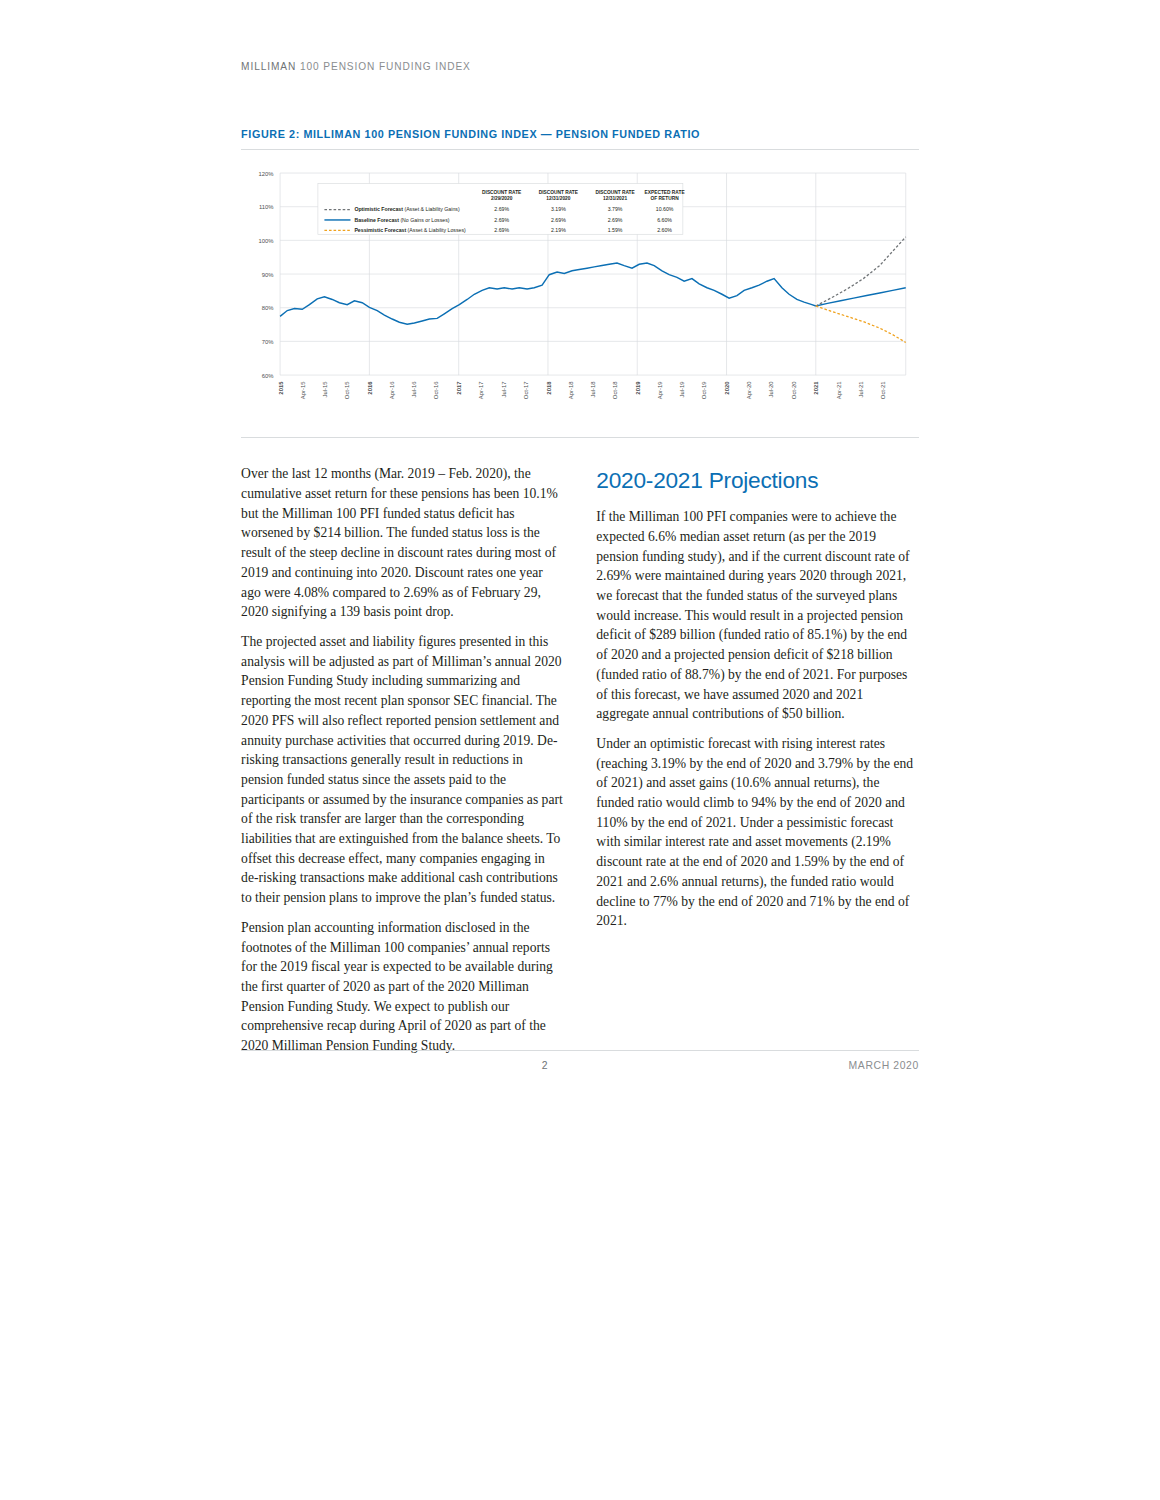Milliman 100 Pension Funding Index
Figure 2: Milliman 100 Pension Funding Index — Pension Funded Ratio
120% 110% 100% 90% 80% 70% 60% DISCOUNT RATE 2/29/2020 DISCOUNT RATE 12/31/2020 DISCOUNT RATE 12/31/2021 EXPECTED RATE OF RETURN Optimistic Forecast (Asset & Liability Gains) 2.69% 3.19% 3.79% 10.60% Baseline Forecast (No Gains or Losses) 2.69% 2.69% 2.69% 6.60% Pessimistic Forecast (Asset & Liability Losses) 2.69% 2.19% 1.59% 2.60% 2015 2016 2017 2018 2019 2020 2021 Apr-15 Jul-15 Oct-15 Apr-16 Jul-16 Oct-16 Apr-17 Jul-17 Oct-17 Apr-18 Jul-18 Oct-18 Apr-19 Jul-19 Oct-19 Apr-20 Jul-20 Oct-20 Apr-21 Jul-21 Oct-21
Over the last 12 months (Mar. 2019 – Feb. 2020), the cumulative asset return for these pensions has been 10.1% but the Milliman 100 PFI funded status deficit has worsened by $214 billion. The funded status loss is the result of the steep decline in discount rates during most of 2019 and continuing into 2020. Discount rates one year ago were 4.08% compared to 2.69% as of February 29, 2020 signifying a 139 basis point drop.
The projected asset and liability figures presented in this analysis will be adjusted as part of Milliman’s annual 2020 Pension Funding Study including summarizing and reporting the most recent plan sponsor SEC financial. The 2020 PFS will also reflect reported pension settlement and annuity purchase activities that occurred during 2019. De-risking transactions generally result in reductions in pension funded status since the assets paid to the participants or assumed by the insurance companies as part of the risk transfer are larger than the corresponding liabilities that are extinguished from the balance sheets. To offset this decrease effect, many companies engaging in de-risking transactions make additional cash contributions to their pension plans to improve the plan’s funded status.
Pension plan accounting information disclosed in the footnotes of the Milliman 100 companies’ annual reports for the 2019 fiscal year is expected to be available during the first quarter of 2020 as part of the 2020 Milliman Pension Funding Study. We expect to publish our comprehensive recap during April of 2020 as part of the 2020 Milliman Pension Funding Study.
2020-2021 Projections
If the Milliman 100 PFI companies were to achieve the expected 6.6% median asset return (as per the 2019 pension funding study), and if the current discount rate of 2.69% were maintained during years 2020 through 2021, we forecast that the funded status of the surveyed plans would increase. This would result in a projected pension deficit of $289 billion (funded ratio of 85.1%) by the end of 2020 and a projected pension deficit of $218 billion (funded ratio of 88.7%) by the end of 2021. For purposes of this forecast, we have assumed 2020 and 2021 aggregate annual contributions of $50 billion.
Under an optimistic forecast with rising interest rates (reaching 3.19% by the end of 2020 and 3.79% by the end of 2021) and asset gains (10.6% annual returns), the funded ratio would climb to 94% by the end of 2020 and 110% by the end of 2021. Under a pessimistic forecast with similar interest rate and asset movements (2.19% discount rate at the end of 2020 and 1.59% by the end of 2021 and 2.6% annual returns), the funded ratio would decline to 77% by the end of 2020 and 71% by the end of 2021.
2 March 2020